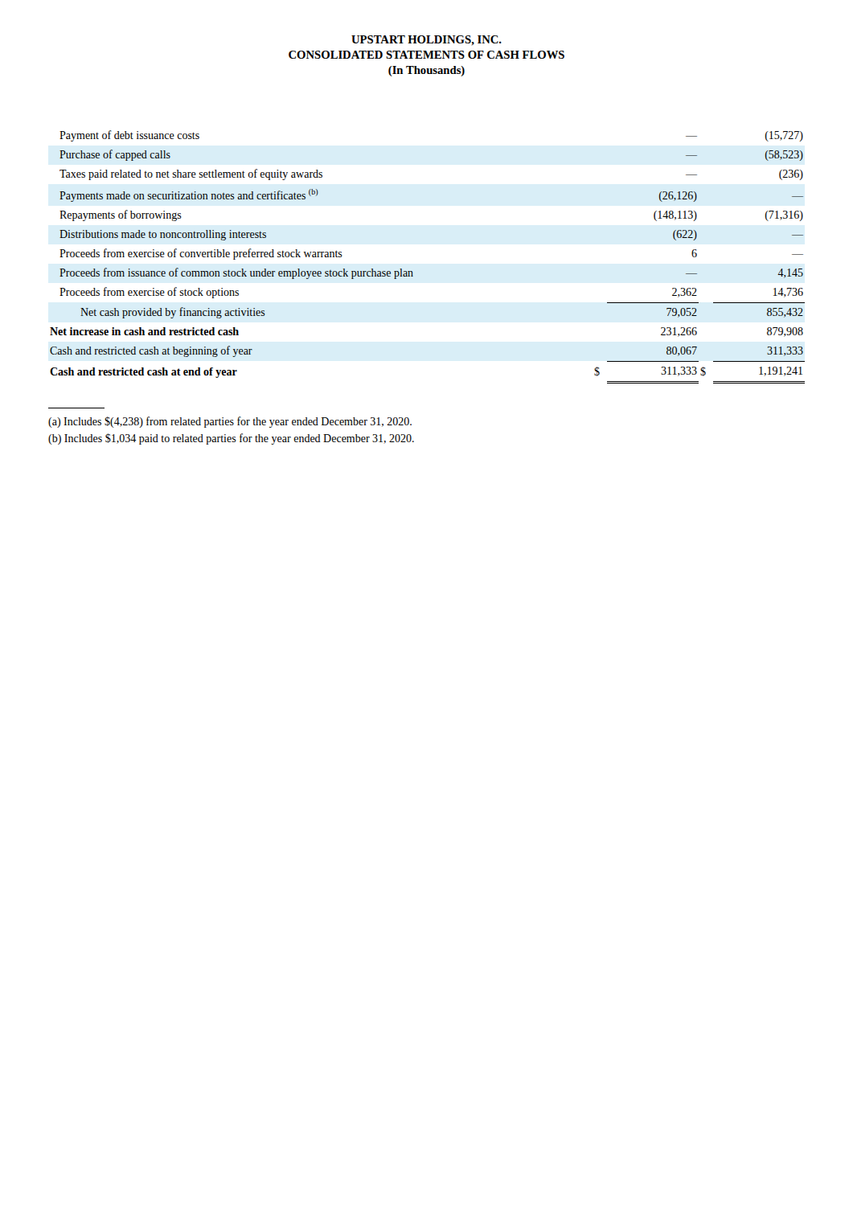UPSTART HOLDINGS, INC.
CONSOLIDATED STATEMENTS OF CASH FLOWS
(In Thousands)
| Payment of debt issuance costs | | — | | (15,727) |
| Purchase of capped calls | | — | | (58,523) |
| Taxes paid related to net share settlement of equity awards | | — | | (236) |
| Payments made on securitization notes and certificates (b) | | (26,126) | | — |
| Repayments of borrowings | | (148,113) | | (71,316) |
| Distributions made to noncontrolling interests | | (622) | | — |
| Proceeds from exercise of convertible preferred stock warrants | | 6 | | — |
| Proceeds from issuance of common stock under employee stock purchase plan | | — | | 4,145 |
| Proceeds from exercise of stock options | | 2,362 | | 14,736 |
| Net cash provided by financing activities | | 79,052 | | 855,432 |
| Net increase in cash and restricted cash | | 231,266 | | 879,908 |
| Cash and restricted cash at beginning of year | | 80,067 | | 311,333 |
| Cash and restricted cash at end of year | $ | 311,333 | $ | 1,191,241 |
(a) Includes $(4,238) from related parties for the year ended December 31, 2020.
(b) Includes $1,034 paid to related parties for the year ended December 31, 2020.